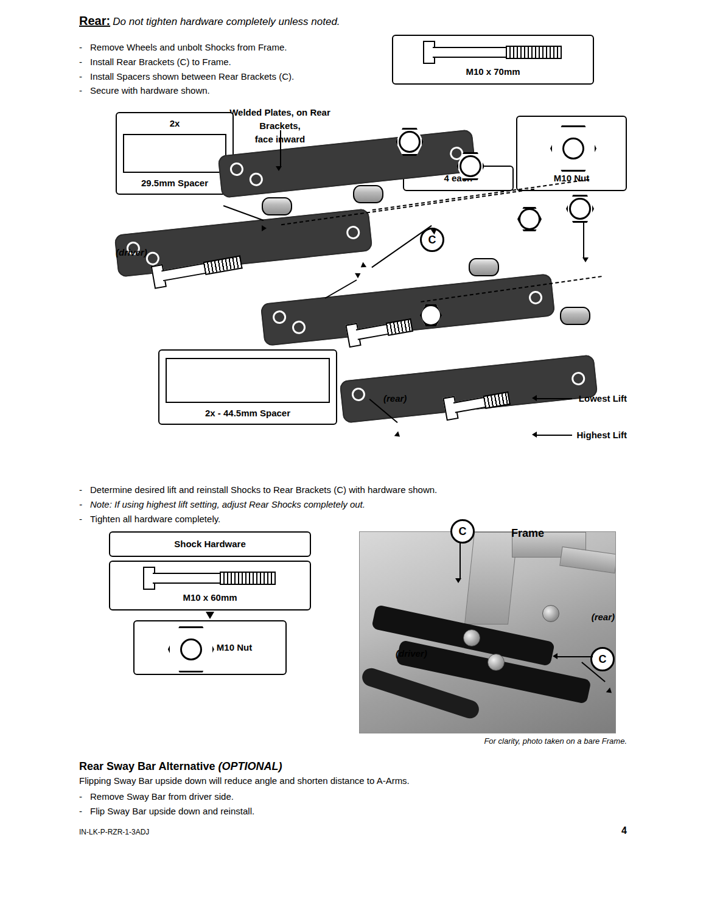Rear:
Do not tighten hardware completely unless noted.
Remove Wheels and unbolt Shocks from Frame.
Install Rear Brackets (C) to Frame.
Install Spacers shown between Rear Brackets (C).
Secure with hardware shown.
M10 x 70mm
Welded Plates, on Rear Brackets,
face inward
2x
29.5mm Spacer
4 each
M10 Nut
2x - 44.5mm Spacer
C
(driver)
(rear)
Lowest Lift
Highest Lift
Determine desired lift and reinstall Shocks to Rear Brackets (C) with hardware shown.
Note: If using highest lift setting, adjust Rear Shocks completely out.
Tighten all hardware completely.
Shock Hardware
M10 x 60mm
M10 Nut
Frame
C
C
(driver)
(rear)
For clarity, photo taken on a bare Frame.
Rear Sway Bar Alternative (OPTIONAL)
Flipping Sway Bar upside down will reduce angle and shorten distance to A-Arms.
Remove Sway Bar from driver side.
Flip Sway Bar upside down and reinstall.
IN-LK-P-RZR-1-3ADJ
4